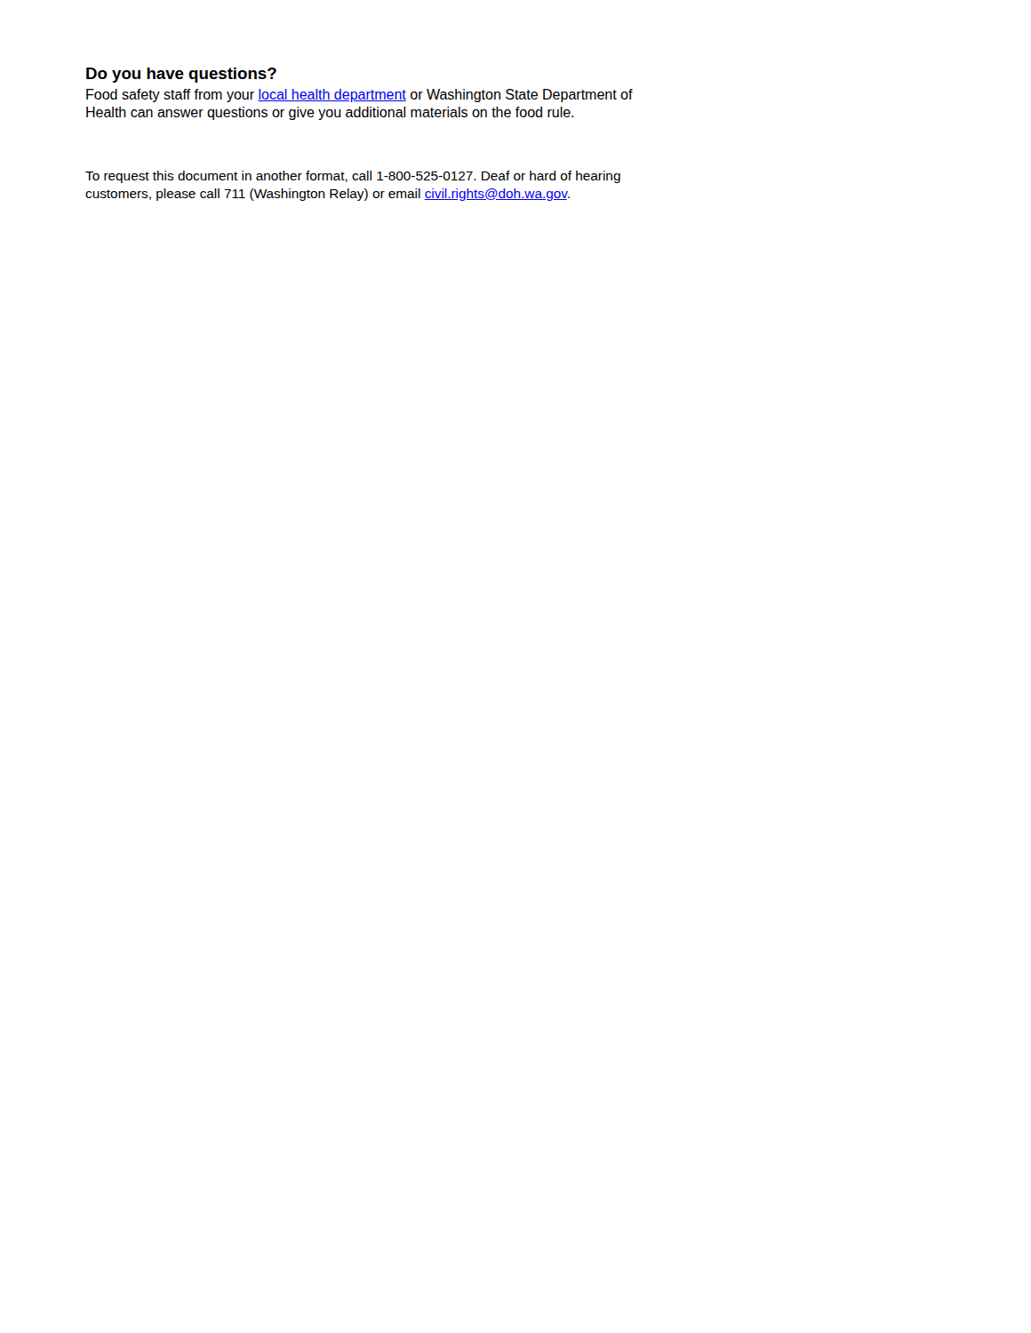Do you have questions?
Food safety staff from your local health department or Washington State Department of Health can answer questions or give you additional materials on the food rule.
To request this document in another format, call 1-800-525-0127. Deaf or hard of hearing customers, please call 711 (Washington Relay) or email civil.rights@doh.wa.gov.